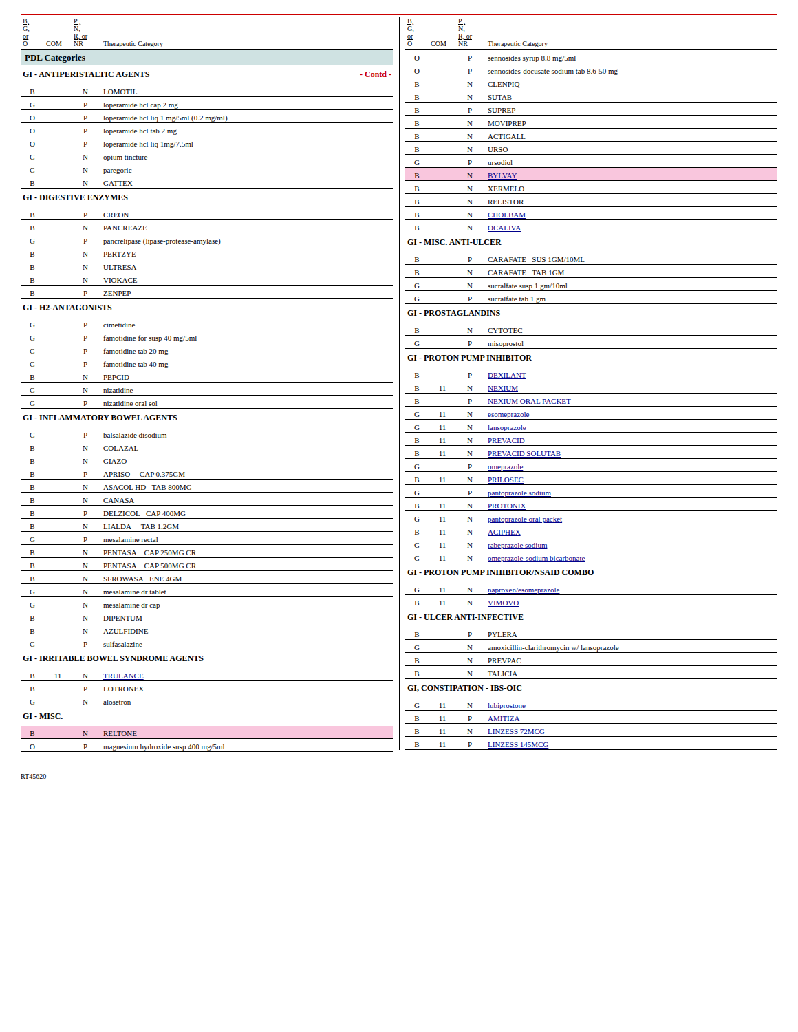| B, G, or O | COM | P , N, R, or NR | Therapeutic Category |
| --- | --- | --- | --- |
| PDL Categories |
| GI - ANTIPERISTALTIC AGENTS - Contd - |
| B | | N | LOMOTIL |
| G | | P | loperamide hcl cap 2 mg |
| O | | P | loperamide hcl liq 1 mg/5ml (0.2 mg/ml) |
| O | | P | loperamide hcl tab 2 mg |
| O | | P | loperamide hcl liq 1mg/7.5ml |
| G | | N | opium tincture |
| G | | N | paregoric |
| B | | N | GATTEX |
| GI - DIGESTIVE ENZYMES |
| B | | P | CREON |
| B | | N | PANCREAZE |
| G | | P | pancrelipase (lipase-protease-amylase) |
| B | | N | PERTZYE |
| B | | N | ULTRESA |
| B | | N | VIOKACE |
| B | | P | ZENPEP |
| GI - H2-ANTAGONISTS |
| G | | P | cimetidine |
| G | | P | famotidine for susp 40 mg/5ml |
| G | | P | famotidine tab 20 mg |
| G | | P | famotidine tab 40 mg |
| B | | N | PEPCID |
| G | | N | nizatidine |
| G | | P | nizatidine oral sol |
| GI - INFLAMMATORY BOWEL AGENTS |
| G | | P | balsalazide disodium |
| B | | N | COLAZAL |
| B | | N | GIAZO |
| B | | P | APRISO CAP 0.375GM |
| B | | N | ASACOL HD TAB 800MG |
| B | | N | CANASA |
| B | | P | DELZICOL CAP 400MG |
| B | | N | LIALDA TAB 1.2GM |
| G | | P | mesalamine rectal |
| B | | N | PENTASA CAP 250MG CR |
| B | | N | PENTASA CAP 500MG CR |
| B | | N | SFROWASA ENE 4GM |
| G | | N | mesalamine dr tablet |
| G | | N | mesalamine dr cap |
| B | | N | DIPENTUM |
| B | | N | AZULFIDINE |
| G | | P | sulfasalazine |
| GI - IRRITABLE BOWEL SYNDROME AGENTS |
| B | 11 | N | TRULANCE |
| B | | P | LOTRONEX |
| G | | N | alosetron |
| GI - MISC. |
| B | | N | RELTONE |
| O | | P | magnesium hydroxide susp 400 mg/5ml |
| B, G, or O | COM | P , N, R, or NR | Therapeutic Category |
| --- | --- | --- | --- |
| O | | P | sennosides syrup 8.8 mg/5ml |
| O | | P | sennosides-docusate sodium tab 8.6-50 mg |
| B | | N | CLENPIQ |
| B | | N | SUTAB |
| B | | P | SUPREP |
| B | | N | MOVIPREP |
| B | | N | ACTIGALL |
| B | | N | URSO |
| G | | P | ursodiol |
| B | | N | BYLVAY |
| B | | N | XERMELO |
| B | | N | RELISTOR |
| B | | N | CHOLBAM |
| B | | N | OCALIVA |
| GI - MISC. ANTI-ULCER |
| B | | P | CARAFATE SUS 1GM/10ML |
| B | | N | CARAFATE TAB 1GM |
| G | | N | sucralfate susp 1 gm/10ml |
| G | | P | sucralfate tab 1 gm |
| GI - PROSTAGLANDINS |
| B | | N | CYTOTEC |
| G | | P | misoprostol |
| GI - PROTON PUMP INHIBITOR |
| B | | P | DEXILANT |
| B | 11 | N | NEXIUM |
| B | | P | NEXIUM ORAL PACKET |
| G | 11 | N | esomeprazole |
| G | 11 | N | lansoprazole |
| B | 11 | N | PREVACID |
| B | 11 | N | PREVACID SOLUTAB |
| G | | P | omeprazole |
| B | 11 | N | PRILOSEC |
| G | | P | pantoprazole sodium |
| B | 11 | N | PROTONIX |
| G | 11 | N | pantoprazole oral packet |
| B | 11 | N | ACIPHEX |
| G | 11 | N | rabeprazole sodium |
| G | 11 | N | omeprazole-sodium bicarbonate |
| GI - PROTON PUMP INHIBITOR/NSAID COMBO |
| G | 11 | N | naproxen/esomeprazole |
| B | 11 | N | VIMOVO |
| GI - ULCER ANTI-INFECTIVE |
| B | | P | PYLERA |
| G | | N | amoxicillin-clarithromycin w/ lansoprazole |
| B | | N | PREVPAC |
| B | | N | TALICIA |
| GI, CONSTIPATION - IBS-OIC |
| G | 11 | N | lubiprostone |
| B | 11 | P | AMITIZA |
| B | 11 | N | LINZESS 72MCG |
| B | 11 | P | LINZESS 145MCG |
RT45620